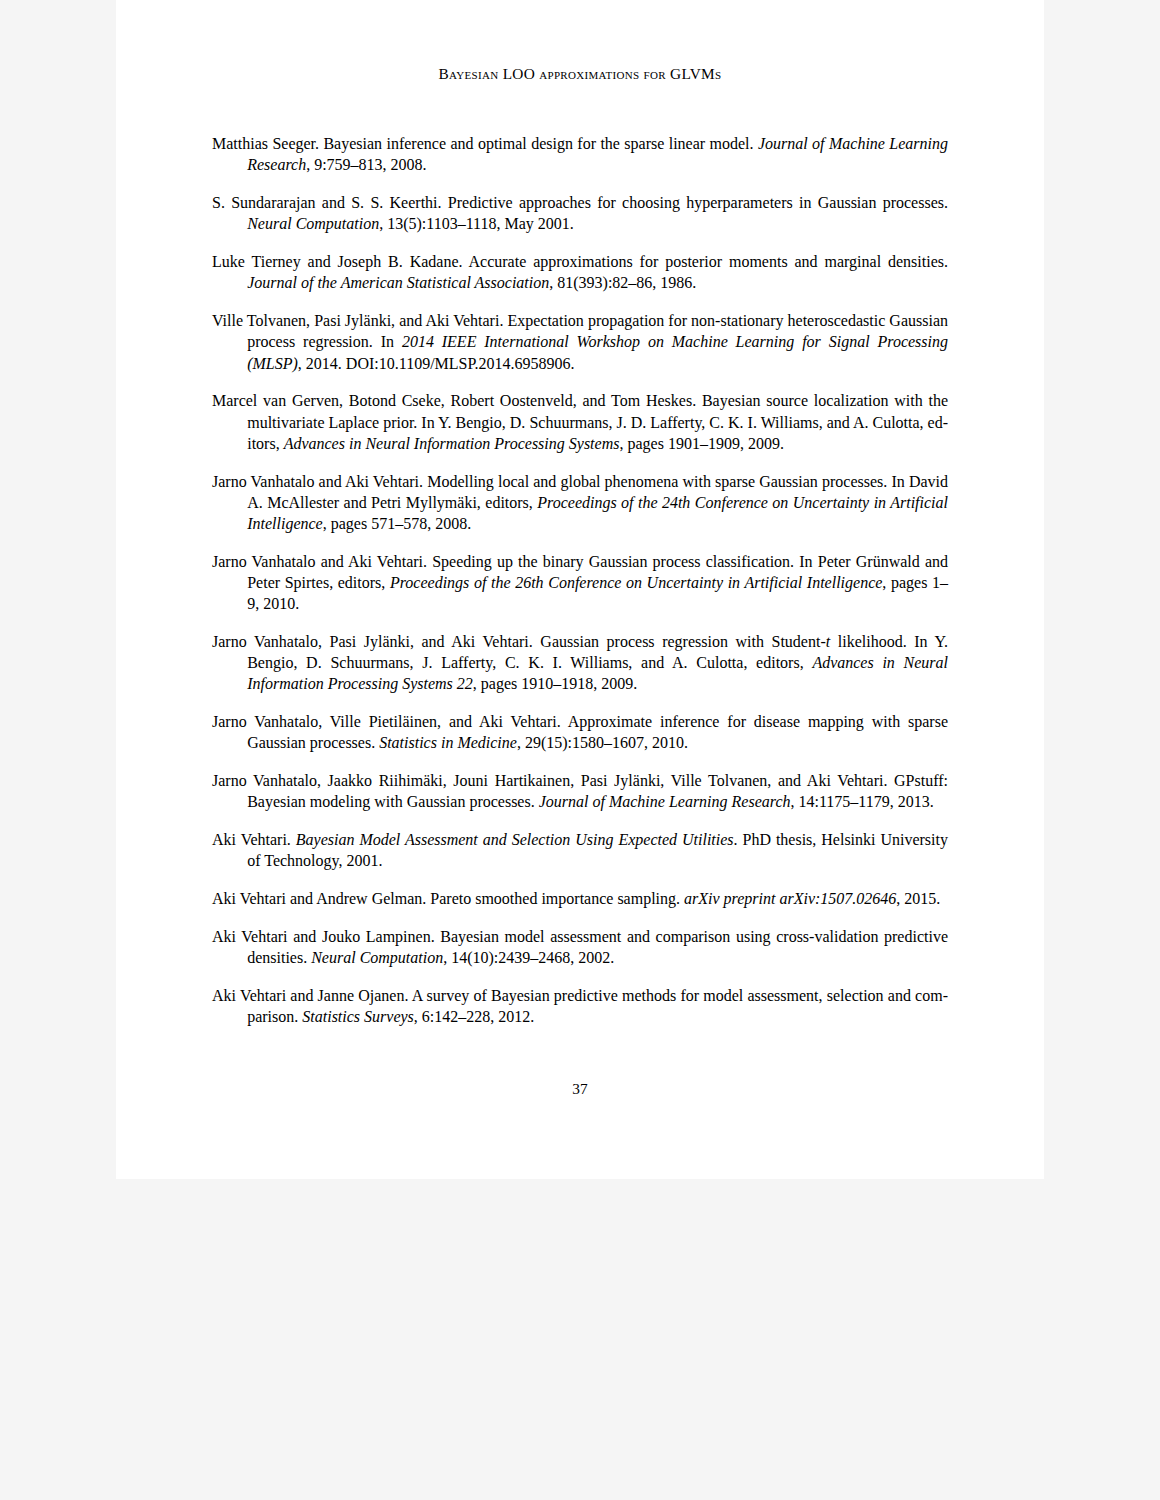Bayesian LOO approximations for GLVMs
Matthias Seeger. Bayesian inference and optimal design for the sparse linear model. Journal of Machine Learning Research, 9:759–813, 2008.
S. Sundararajan and S. S. Keerthi. Predictive approaches for choosing hyperparameters in Gaussian processes. Neural Computation, 13(5):1103–1118, May 2001.
Luke Tierney and Joseph B. Kadane. Accurate approximations for posterior moments and marginal densities. Journal of the American Statistical Association, 81(393):82–86, 1986.
Ville Tolvanen, Pasi Jylänki, and Aki Vehtari. Expectation propagation for non-stationary heteroscedastic Gaussian process regression. In 2014 IEEE International Workshop on Machine Learning for Signal Processing (MLSP), 2014. DOI:10.1109/MLSP.2014.6958906.
Marcel van Gerven, Botond Cseke, Robert Oostenveld, and Tom Heskes. Bayesian source localization with the multivariate Laplace prior. In Y. Bengio, D. Schuurmans, J. D. Lafferty, C. K. I. Williams, and A. Culotta, editors, Advances in Neural Information Processing Systems, pages 1901–1909, 2009.
Jarno Vanhatalo and Aki Vehtari. Modelling local and global phenomena with sparse Gaussian processes. In David A. McAllester and Petri Myllymäki, editors, Proceedings of the 24th Conference on Uncertainty in Artificial Intelligence, pages 571–578, 2008.
Jarno Vanhatalo and Aki Vehtari. Speeding up the binary Gaussian process classification. In Peter Grünwald and Peter Spirtes, editors, Proceedings of the 26th Conference on Uncertainty in Artificial Intelligence, pages 1–9, 2010.
Jarno Vanhatalo, Pasi Jylänki, and Aki Vehtari. Gaussian process regression with Student-t likelihood. In Y. Bengio, D. Schuurmans, J. Lafferty, C. K. I. Williams, and A. Culotta, editors, Advances in Neural Information Processing Systems 22, pages 1910–1918, 2009.
Jarno Vanhatalo, Ville Pietiläinen, and Aki Vehtari. Approximate inference for disease mapping with sparse Gaussian processes. Statistics in Medicine, 29(15):1580–1607, 2010.
Jarno Vanhatalo, Jaakko Riihimäki, Jouni Hartikainen, Pasi Jylänki, Ville Tolvanen, and Aki Vehtari. GPstuff: Bayesian modeling with Gaussian processes. Journal of Machine Learning Research, 14:1175–1179, 2013.
Aki Vehtari. Bayesian Model Assessment and Selection Using Expected Utilities. PhD thesis, Helsinki University of Technology, 2001.
Aki Vehtari and Andrew Gelman. Pareto smoothed importance sampling. arXiv preprint arXiv:1507.02646, 2015.
Aki Vehtari and Jouko Lampinen. Bayesian model assessment and comparison using cross-validation predictive densities. Neural Computation, 14(10):2439–2468, 2002.
Aki Vehtari and Janne Ojanen. A survey of Bayesian predictive methods for model assessment, selection and comparison. Statistics Surveys, 6:142–228, 2012.
37